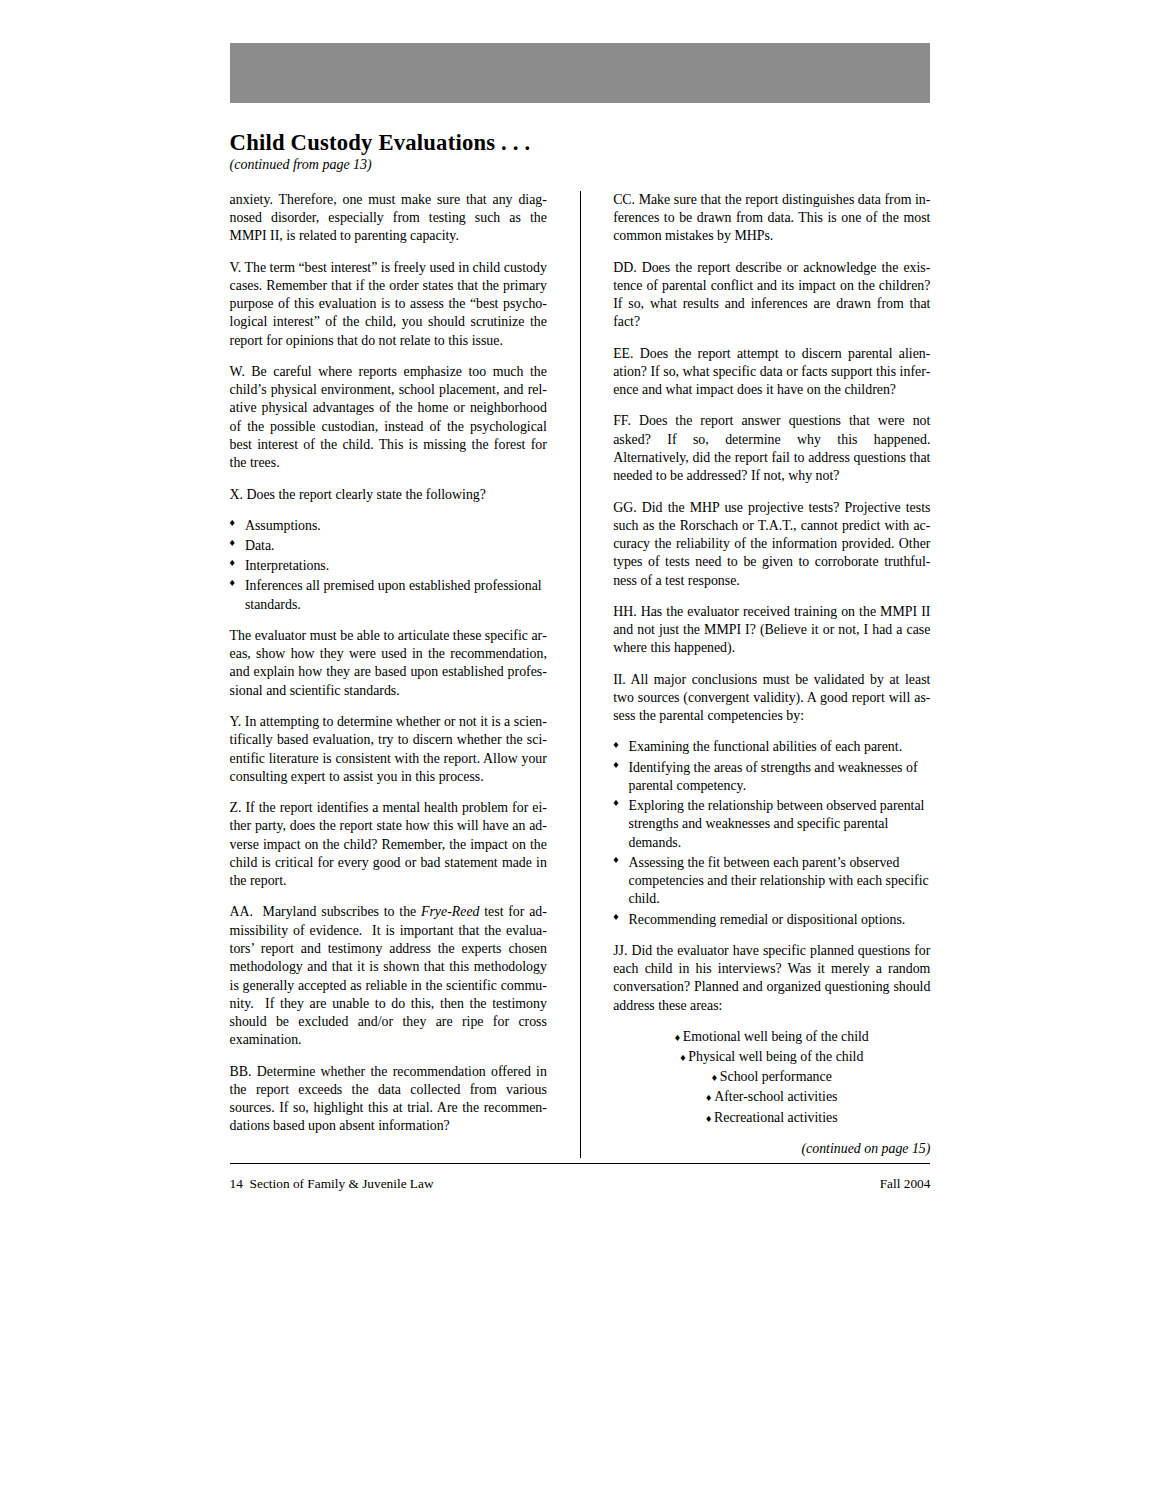Child Custody Evaluations . . .
(continued from page 13)
anxiety. Therefore, one must make sure that any diagnosed disorder, especially from testing such as the MMPI II, is related to parenting capacity.
V. The term “best interest” is freely used in child custody cases. Remember that if the order states that the primary purpose of this evaluation is to assess the “best psychological interest” of the child, you should scrutinize the report for opinions that do not relate to this issue.
W. Be careful where reports emphasize too much the child’s physical environment, school placement, and relative physical advantages of the home or neighborhood of the possible custodian, instead of the psychological best interest of the child. This is missing the forest for the trees.
X. Does the report clearly state the following?
Assumptions.
Data.
Interpretations.
Inferences all premised upon established professional standards.
The evaluator must be able to articulate these specific areas, show how they were used in the recommendation, and explain how they are based upon established professional and scientific standards.
Y. In attempting to determine whether or not it is a scientifically based evaluation, try to discern whether the scientific literature is consistent with the report. Allow your consulting expert to assist you in this process.
Z. If the report identifies a mental health problem for either party, does the report state how this will have an adverse impact on the child? Remember, the impact on the child is critical for every good or bad statement made in the report.
AA. Maryland subscribes to the Frye-Reed test for admissibility of evidence. It is important that the evaluators’ report and testimony address the experts chosen methodology and that it is shown that this methodology is generally accepted as reliable in the scientific community. If they are unable to do this, then the testimony should be excluded and/or they are ripe for cross examination.
BB. Determine whether the recommendation offered in the report exceeds the data collected from various sources. If so, highlight this at trial. Are the recommendations based upon absent information?
CC. Make sure that the report distinguishes data from inferences to be drawn from data. This is one of the most common mistakes by MHPs.
DD. Does the report describe or acknowledge the existence of parental conflict and its impact on the children? If so, what results and inferences are drawn from that fact?
EE. Does the report attempt to discern parental alienation? If so, what specific data or facts support this inference and what impact does it have on the children?
FF. Does the report answer questions that were not asked? If so, determine why this happened. Alternatively, did the report fail to address questions that needed to be addressed? If not, why not?
GG. Did the MHP use projective tests? Projective tests such as the Rorschach or T.A.T., cannot predict with accuracy the reliability of the information provided. Other types of tests need to be given to corroborate truthfulness of a test response.
HH. Has the evaluator received training on the MMPI II and not just the MMPI I? (Believe it or not, I had a case where this happened).
II. All major conclusions must be validated by at least two sources (convergent validity). A good report will assess the parental competencies by:
Examining the functional abilities of each parent.
Identifying the areas of strengths and weaknesses of parental competency.
Exploring the relationship between observed parental strengths and weaknesses and specific parental demands.
Assessing the fit between each parent’s observed competencies and their relationship with each specific child.
Recommending remedial or dispositional options.
JJ. Did the evaluator have specific planned questions for each child in his interviews? Was it merely a random conversation? Planned and organized questioning should address these areas:
Emotional well being of the child
Physical well being of the child
School performance
After-school activities
Recreational activities
(continued on page 15)
14 Section of Family & Juvenile Law
Fall 2004